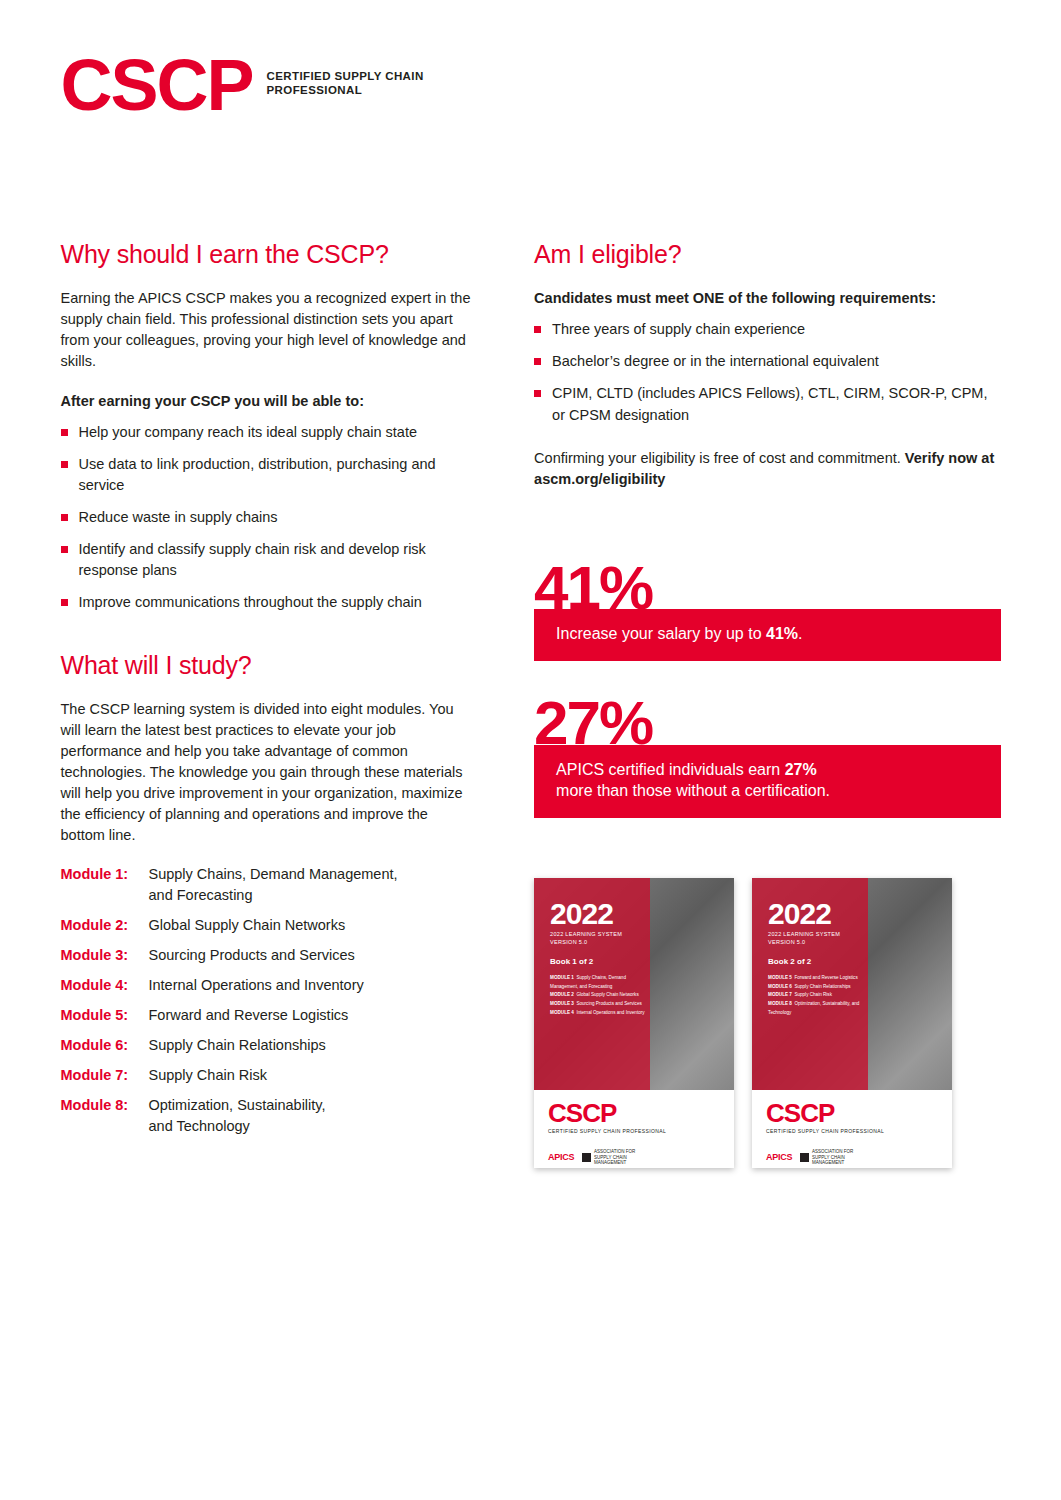CSCP
CERTIFIED SUPPLY CHAIN
PROFESSIONAL
Why should I earn the CSCP?
Earning the APICS CSCP makes you a recognized expert in the supply chain field. This professional distinction sets you apart from your colleagues, proving your high level of knowledge and skills.
After earning your CSCP you will be able to:
Help your company reach its ideal supply chain state
Use data to link production, distribution, purchasing and service
Reduce waste in supply chains
Identify and classify supply chain risk and develop risk response plans
Improve communications throughout the supply chain
What will I study?
The CSCP learning system is divided into eight modules. You will learn the latest best practices to elevate your job performance and help you take advantage of common technologies. The knowledge you gain through these materials will help you drive improvement in your organization, maximize the efficiency of planning and operations and improve the bottom line.
Module 1:
Supply Chains, Demand Management,and Forecasting
Module 2:
Global Supply Chain Networks
Module 3:
Sourcing Products and Services
Module 4:
Internal Operations and Inventory
Module 5:
Forward and Reverse Logistics
Module 6:
Supply Chain Relationships
Module 7:
Supply Chain Risk
Module 8:
Optimization, Sustainability,and Technology
Am I eligible?
Candidates must meet ONE of the following requirements:
Three years of supply chain experience
Bachelor’s degree or in the international equivalent
CPIM, CLTD (includes APICS Fellows), CTL, CIRM, SCOR-P, CPM, or CPSM designation
Confirming your eligibility is free of cost and commitment. Verify now at ascm.org/eligibility
41%
Increase your salary by up to 41%.
27%
APICS certified individuals earn 27%
more than those without a certification.
2022
2022 LEARNING SYSTEM
VERSION 5.0
Book 1 of 2
MODULE 1 Supply Chains, Demand Management, and Forecasting
MODULE 2 Global Supply Chain Networks
MODULE 3 Sourcing Products and Services
MODULE 4 Internal Operations and Inventory
CSCP
Certified Supply Chain Professional
APICS
ASSOCIATION FOR
SUPPLY CHAIN
MANAGEMENT
2022
2022 LEARNING SYSTEM
VERSION 5.0
Book 2 of 2
MODULE 5 Forward and Reverse Logistics
MODULE 6 Supply Chain Relationships
MODULE 7 Supply Chain Risk
MODULE 8 Optimization, Sustainability, and Technology
CSCP
Certified Supply Chain Professional
APICS
ASSOCIATION FOR
SUPPLY CHAIN
MANAGEMENT